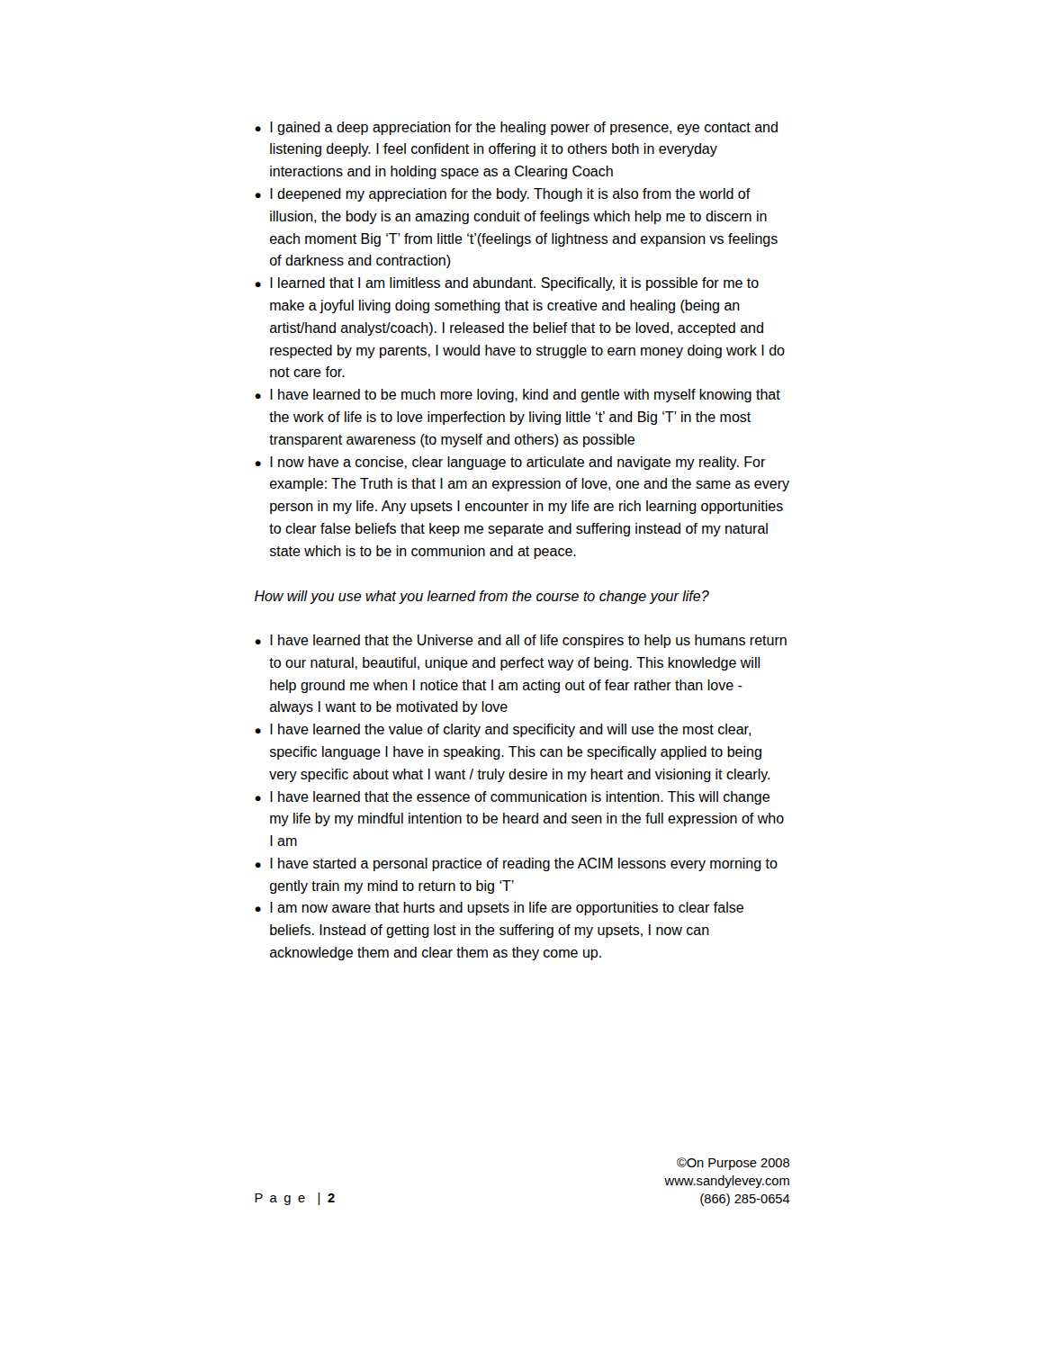I gained a deep appreciation for the healing power of presence, eye contact and listening deeply. I feel confident in offering it to others both in everyday interactions and in holding space as a Clearing Coach
I deepened my appreciation for the body. Though it is also from the world of illusion, the body is an amazing conduit of feelings which help me to discern in each moment Big ‘T’ from little ‘t’(feelings of lightness and expansion vs feelings of darkness and contraction)
I learned that I am limitless and abundant. Specifically, it is possible for me to make a joyful living doing something that is creative and healing (being an artist/hand analyst/coach). I released the belief that to be loved, accepted and respected by my parents, I would have to struggle to earn money doing work I do not care for.
I have learned to be much more loving, kind and gentle with myself knowing that the work of life is to love imperfection by living little ‘t’ and Big ‘T’ in the most transparent awareness (to myself and others) as possible
I now have a concise, clear language to articulate and navigate my reality. For example: The Truth is that I am an expression of love, one and the same as every person in my life. Any upsets I encounter in my life are rich learning opportunities to clear false beliefs that keep me separate and suffering instead of my natural state which is to be in communion and at peace.
How will you use what you learned from the course to change your life?
I have learned that the Universe and all of life conspires to help us humans return to our natural, beautiful, unique and perfect way of being. This knowledge will help ground me when I notice that I am acting out of fear rather than love - always I want to be motivated by love
I have learned the value of clarity and specificity and will use the most clear, specific language I have in speaking. This can be specifically applied to being very specific about what I want / truly desire in my heart and visioning it clearly.
I have learned that the essence of communication is intention. This will change my life by my mindful intention to be heard and seen in the full expression of who I am
I have started a personal practice of reading the ACIM lessons every morning to gently train my mind to return to big ‘T’
I am now aware that hurts and upsets in life are opportunities to clear false beliefs. Instead of getting lost in the suffering of my upsets, I now can acknowledge them and clear them as they come up.
P a g e | 2
©On Purpose 2008
www.sandylevey.com
(866) 285-0654